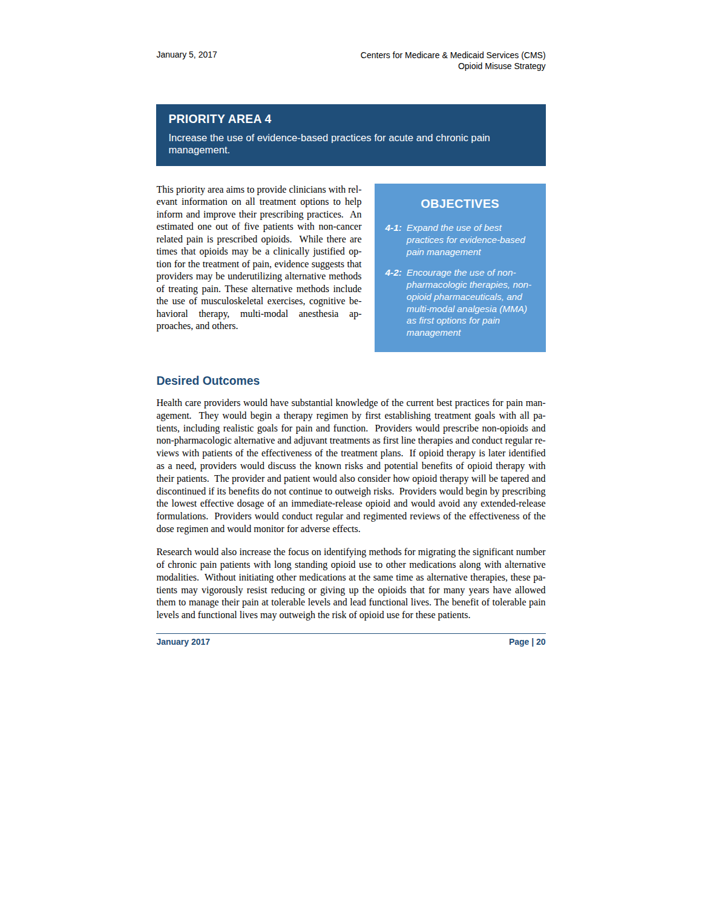January 5, 2017
Centers for Medicare & Medicaid Services (CMS)
Opioid Misuse Strategy
PRIORITY AREA 4
Increase the use of evidence-based practices for acute and chronic pain management.
This priority area aims to provide clinicians with relevant information on all treatment options to help inform and improve their prescribing practices. An estimated one out of five patients with non-cancer related pain is prescribed opioids. While there are times that opioids may be a clinically justified option for the treatment of pain, evidence suggests that providers may be underutilizing alternative methods of treating pain. These alternative methods include the use of musculoskeletal exercises, cognitive behavioral therapy, multi-modal anesthesia approaches, and others.
OBJECTIVES
4-1: Expand the use of best practices for evidence-based pain management
4-2: Encourage the use of non-pharmacologic therapies, non-opioid pharmaceuticals, and multi-modal analgesia (MMA)
as first options for pain management
Desired Outcomes
Health care providers would have substantial knowledge of the current best practices for pain management. They would begin a therapy regimen by first establishing treatment goals with all patients, including realistic goals for pain and function. Providers would prescribe non-opioids and non-pharmacologic alternative and adjuvant treatments as first line therapies and conduct regular reviews with patients of the effectiveness of the treatment plans. If opioid therapy is later identified as a need, providers would discuss the known risks and potential benefits of opioid therapy with their patients. The provider and patient would also consider how opioid therapy will be tapered and discontinued if its benefits do not continue to outweigh risks. Providers would begin by prescribing the lowest effective dosage of an immediate-release opioid and would avoid any extended-release formulations. Providers would conduct regular and regimented reviews of the effectiveness of the dose regimen and would monitor for adverse effects.
Research would also increase the focus on identifying methods for migrating the significant number of chronic pain patients with long standing opioid use to other medications along with alternative modalities. Without initiating other medications at the same time as alternative therapies, these patients may vigorously resist reducing or giving up the opioids that for many years have allowed them to manage their pain at tolerable levels and lead functional lives. The benefit of tolerable pain levels and functional lives may outweigh the risk of opioid use for these patients.
January 2017 Page | 20